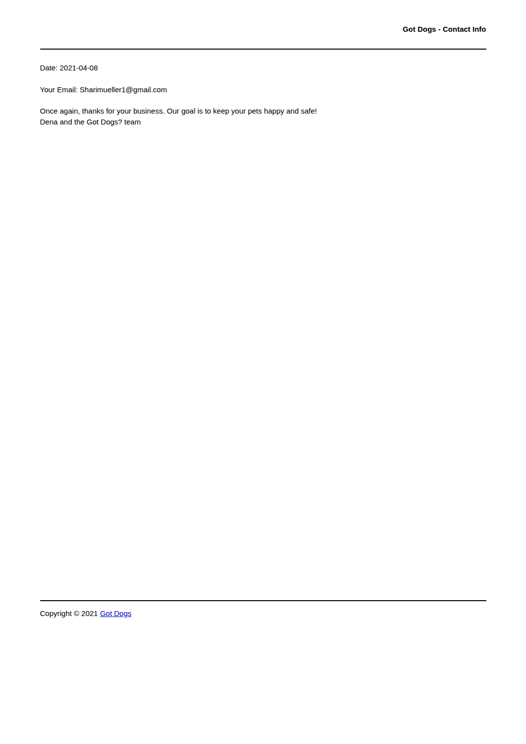Got Dogs - Contact Info
Date: 2021-04-08
Your Email: Sharimueller1@gmail.com
Once again, thanks for your business. Our goal is to keep your pets happy and safe!
Dena and the Got Dogs? team
Copyright © 2021 Got Dogs